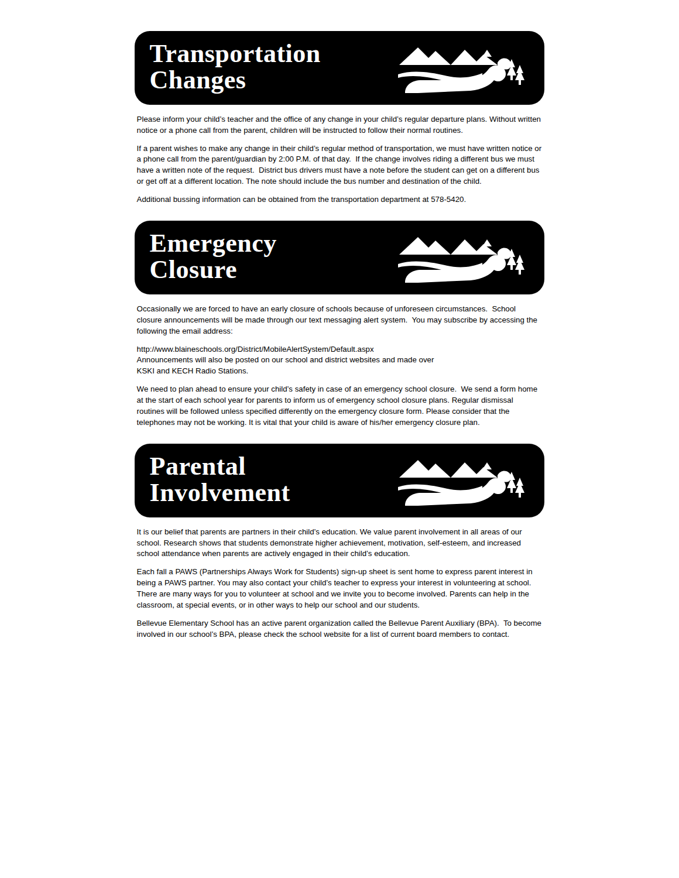Transportation
Changes
Please inform your child’s teacher and the office of any change in your child’s regular departure plans. Without written notice or a phone call from the parent, children will be instructed to follow their normal routines.
If a parent wishes to make any change in their child’s regular method of transportation, we must have written notice or a phone call from the parent/guardian by 2:00 P.M. of that day. If the change involves riding a different bus we must have a written note of the request. District bus drivers must have a note before the student can get on a different bus or get off at a different location. The note should include the bus number and destination of the child.
Additional bussing information can be obtained from the transportation department at 578-5420.
Emergency
Closure
Occasionally we are forced to have an early closure of schools because of unforeseen circumstances. School closure announcements will be made through our text messaging alert system. You may subscribe by accessing the following the email address:
http://www.blaineschools.org/District/MobileAlertSystem/Default.aspx
Announcements will also be posted on our school and district websites and made over
KSKI and KECH Radio Stations.
We need to plan ahead to ensure your child’s safety in case of an emergency school closure. We send a form home at the start of each school year for parents to inform us of emergency school closure plans. Regular dismissal routines will be followed unless specified differently on the emergency closure form. Please consider that the telephones may not be working. It is vital that your child is aware of his/her emergency closure plan.
Parental
Involvement
It is our belief that parents are partners in their child’s education. We value parent involvement in all areas of our school. Research shows that students demonstrate higher achievement, motivation, self-esteem, and increased school attendance when parents are actively engaged in their child’s education.
Each fall a PAWS (Partnerships Always Work for Students) sign-up sheet is sent home to express parent interest in being a PAWS partner. You may also contact your child’s teacher to express your interest in volunteering at school. There are many ways for you to volunteer at school and we invite you to become involved. Parents can help in the classroom, at special events, or in other ways to help our school and our students.
Bellevue Elementary School has an active parent organization called the Bellevue Parent Auxiliary (BPA). To become involved in our school’s BPA, please check the school website for a list of current board members to contact.